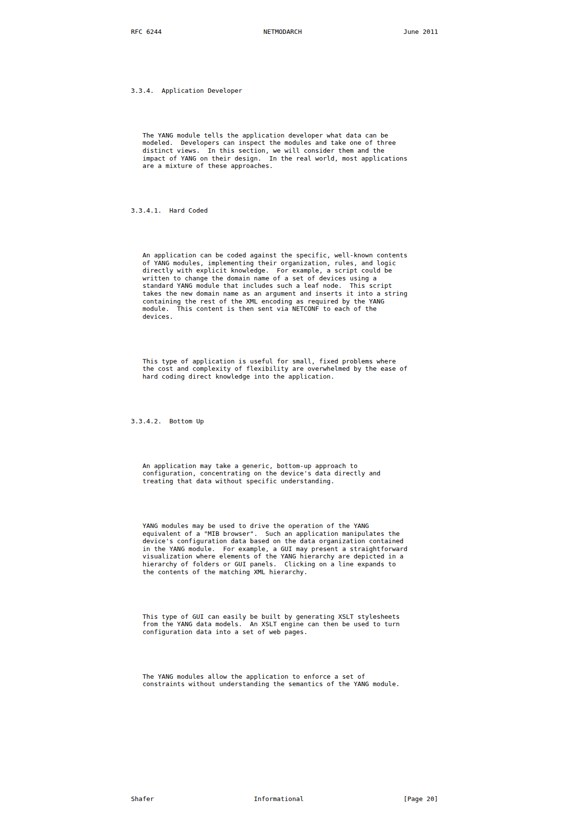RFC 6244 NETMODARCH June 2011
3.3.4. Application Developer
The YANG module tells the application developer what data can be modeled. Developers can inspect the modules and take one of three distinct views. In this section, we will consider them and the impact of YANG on their design. In the real world, most applications are a mixture of these approaches.
3.3.4.1. Hard Coded
An application can be coded against the specific, well-known contents of YANG modules, implementing their organization, rules, and logic directly with explicit knowledge. For example, a script could be written to change the domain name of a set of devices using a standard YANG module that includes such a leaf node. This script takes the new domain name as an argument and inserts it into a string containing the rest of the XML encoding as required by the YANG module. This content is then sent via NETCONF to each of the devices.
This type of application is useful for small, fixed problems where the cost and complexity of flexibility are overwhelmed by the ease of hard coding direct knowledge into the application.
3.3.4.2. Bottom Up
An application may take a generic, bottom-up approach to configuration, concentrating on the device's data directly and treating that data without specific understanding.
YANG modules may be used to drive the operation of the YANG equivalent of a "MIB browser". Such an application manipulates the device's configuration data based on the data organization contained in the YANG module. For example, a GUI may present a straightforward visualization where elements of the YANG hierarchy are depicted in a hierarchy of folders or GUI panels. Clicking on a line expands to the contents of the matching XML hierarchy.
This type of GUI can easily be built by generating XSLT stylesheets from the YANG data models. An XSLT engine can then be used to turn configuration data into a set of web pages.
The YANG modules allow the application to enforce a set of constraints without understanding the semantics of the YANG module.
Shafer Informational [Page 20]